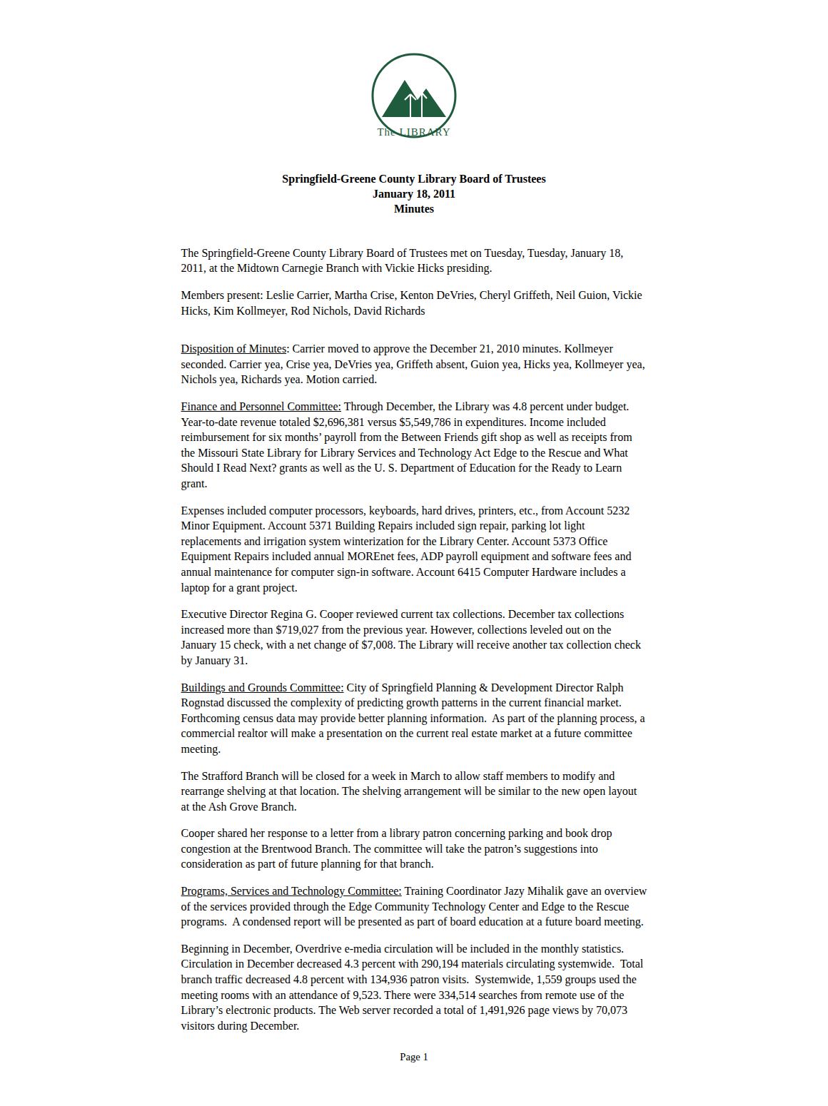The LIBRARY
Springfield-Greene County Library Board of Trustees January 18, 2011 Minutes
The Springfield-Greene County Library Board of Trustees met on Tuesday, Tuesday, January 18, 2011, at the Midtown Carnegie Branch with Vickie Hicks presiding.
Members present: Leslie Carrier, Martha Crise, Kenton DeVries, Cheryl Griffeth, Neil Guion, Vickie Hicks, Kim Kollmeyer, Rod Nichols, David Richards
Disposition of Minutes: Carrier moved to approve the December 21, 2010 minutes. Kollmeyer seconded. Carrier yea, Crise yea, DeVries yea, Griffeth absent, Guion yea, Hicks yea, Kollmeyer yea, Nichols yea, Richards yea. Motion carried.
Finance and Personnel Committee: Through December, the Library was 4.8 percent under budget. Year-to-date revenue totaled $2,696,381 versus $5,549,786 in expenditures. Income included reimbursement for six months’ payroll from the Between Friends gift shop as well as receipts from the Missouri State Library for Library Services and Technology Act Edge to the Rescue and What Should I Read Next? grants as well as the U. S. Department of Education for the Ready to Learn grant.
Expenses included computer processors, keyboards, hard drives, printers, etc., from Account 5232 Minor Equipment. Account 5371 Building Repairs included sign repair, parking lot light replacements and irrigation system winterization for the Library Center. Account 5373 Office Equipment Repairs included annual MOREnet fees, ADP payroll equipment and software fees and annual maintenance for computer sign-in software. Account 6415 Computer Hardware includes a laptop for a grant project.
Executive Director Regina G. Cooper reviewed current tax collections. December tax collections increased more than $719,027 from the previous year. However, collections leveled out on the January 15 check, with a net change of $7,008. The Library will receive another tax collection check by January 31.
Buildings and Grounds Committee: City of Springfield Planning & Development Director Ralph Rognstad discussed the complexity of predicting growth patterns in the current financial market. Forthcoming census data may provide better planning information. As part of the planning process, a commercial realtor will make a presentation on the current real estate market at a future committee meeting.
The Strafford Branch will be closed for a week in March to allow staff members to modify and rearrange shelving at that location. The shelving arrangement will be similar to the new open layout at the Ash Grove Branch.
Cooper shared her response to a letter from a library patron concerning parking and book drop congestion at the Brentwood Branch. The committee will take the patron’s suggestions into consideration as part of future planning for that branch.
Programs, Services and Technology Committee: Training Coordinator Jazy Mihalik gave an overview of the services provided through the Edge Community Technology Center and Edge to the Rescue programs. A condensed report will be presented as part of board education at a future board meeting.
Beginning in December, Overdrive e-media circulation will be included in the monthly statistics. Circulation in December decreased 4.3 percent with 290,194 materials circulating systemwide. Total branch traffic decreased 4.8 percent with 134,936 patron visits. Systemwide, 1,559 groups used the meeting rooms with an attendance of 9,523. There were 334,514 searches from remote use of the Library’s electronic products. The Web server recorded a total of 1,491,926 page views by 70,073 visitors during December.
Page 1